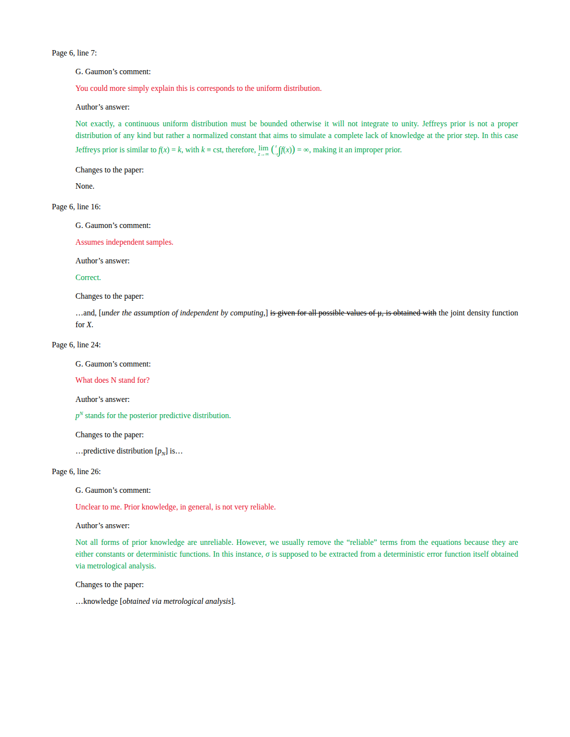Page 6, line 7:
G. Gaumon’s comment:
You could more simply explain this is corresponds to the uniform distribution.
Author’s answer:
Not exactly, a continuous uniform distribution must be bounded otherwise it will not integrate to unity. Jeffreys prior is not a proper distribution of any kind but rather a normalized constant that aims to simulate a complete lack of knowledge at the prior step. In this case Jeffreys prior is similar to f(x) = k, with k ≡ cst, therefore, lim z→∞ (z −z∫f(x)) = ∞, making it an improper prior.
Changes to the paper:
None.
Page 6, line 16:
G. Gaumon’s comment:
Assumes independent samples.
Author’s answer:
Correct.
Changes to the paper:
…and, [under the assumption of independent by computing,] is given for all possible values of μ, is obtained with the joint density function for X.
Page 6, line 24:
G. Gaumon’s comment:
What does N stand for?
Author’s answer:
pN stands for the posterior predictive distribution.
Changes to the paper:
…predictive distribution [pN] is…
Page 6, line 26:
G. Gaumon’s comment:
Unclear to me. Prior knowledge, in general, is not very reliable.
Author’s answer:
Not all forms of prior knowledge are unreliable. However, we usually remove the “reliable” terms from the equations because they are either constants or deterministic functions. In this instance, σ is supposed to be extracted from a deterministic error function itself obtained via metrological analysis.
Changes to the paper:
…knowledge [obtained via metrological analysis].